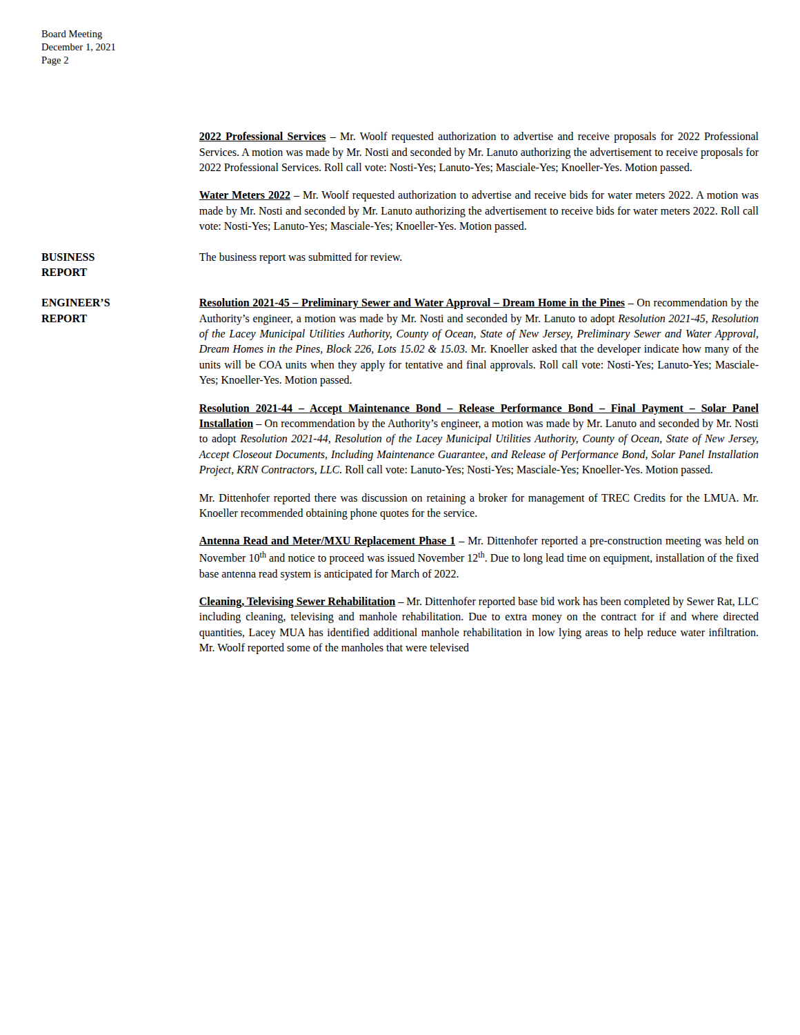Board Meeting
December 1, 2021
Page 2
2022 Professional Services – Mr. Woolf requested authorization to advertise and receive proposals for 2022 Professional Services. A motion was made by Mr. Nosti and seconded by Mr. Lanuto authorizing the advertisement to receive proposals for 2022 Professional Services. Roll call vote: Nosti-Yes; Lanuto-Yes; Masciale-Yes; Knoeller-Yes. Motion passed.
Water Meters 2022 – Mr. Woolf requested authorization to advertise and receive bids for water meters 2022. A motion was made by Mr. Nosti and seconded by Mr. Lanuto authorizing the advertisement to receive bids for water meters 2022. Roll call vote: Nosti-Yes; Lanuto-Yes; Masciale-Yes; Knoeller-Yes. Motion passed.
BUSINESS
REPORT
The business report was submitted for review.
ENGINEER’S
REPORT
Resolution 2021-45 – Preliminary Sewer and Water Approval – Dream Home in the Pines – On recommendation by the Authority’s engineer, a motion was made by Mr. Nosti and seconded by Mr. Lanuto to adopt Resolution 2021-45, Resolution of the Lacey Municipal Utilities Authority, County of Ocean, State of New Jersey, Preliminary Sewer and Water Approval, Dream Homes in the Pines, Block 226, Lots 15.02 & 15.03. Mr. Knoeller asked that the developer indicate how many of the units will be COA units when they apply for tentative and final approvals. Roll call vote: Nosti-Yes; Lanuto-Yes; Masciale-Yes; Knoeller-Yes. Motion passed.
Resolution 2021-44 – Accept Maintenance Bond – Release Performance Bond – Final Payment – Solar Panel Installation – On recommendation by the Authority’s engineer, a motion was made by Mr. Lanuto and seconded by Mr. Nosti to adopt Resolution 2021-44, Resolution of the Lacey Municipal Utilities Authority, County of Ocean, State of New Jersey, Accept Closeout Documents, Including Maintenance Guarantee, and Release of Performance Bond, Solar Panel Installation Project, KRN Contractors, LLC. Roll call vote: Lanuto-Yes; Nosti-Yes; Masciale-Yes; Knoeller-Yes. Motion passed.
Mr. Dittenhofer reported there was discussion on retaining a broker for management of TREC Credits for the LMUA. Mr. Knoeller recommended obtaining phone quotes for the service.
Antenna Read and Meter/MXU Replacement Phase 1 – Mr. Dittenhofer reported a pre-construction meeting was held on November 10th and notice to proceed was issued November 12th. Due to long lead time on equipment, installation of the fixed base antenna read system is anticipated for March of 2022.
Cleaning, Televising Sewer Rehabilitation – Mr. Dittenhofer reported base bid work has been completed by Sewer Rat, LLC including cleaning, televising and manhole rehabilitation. Due to extra money on the contract for if and where directed quantities, Lacey MUA has identified additional manhole rehabilitation in low lying areas to help reduce water infiltration. Mr. Woolf reported some of the manholes that were televised